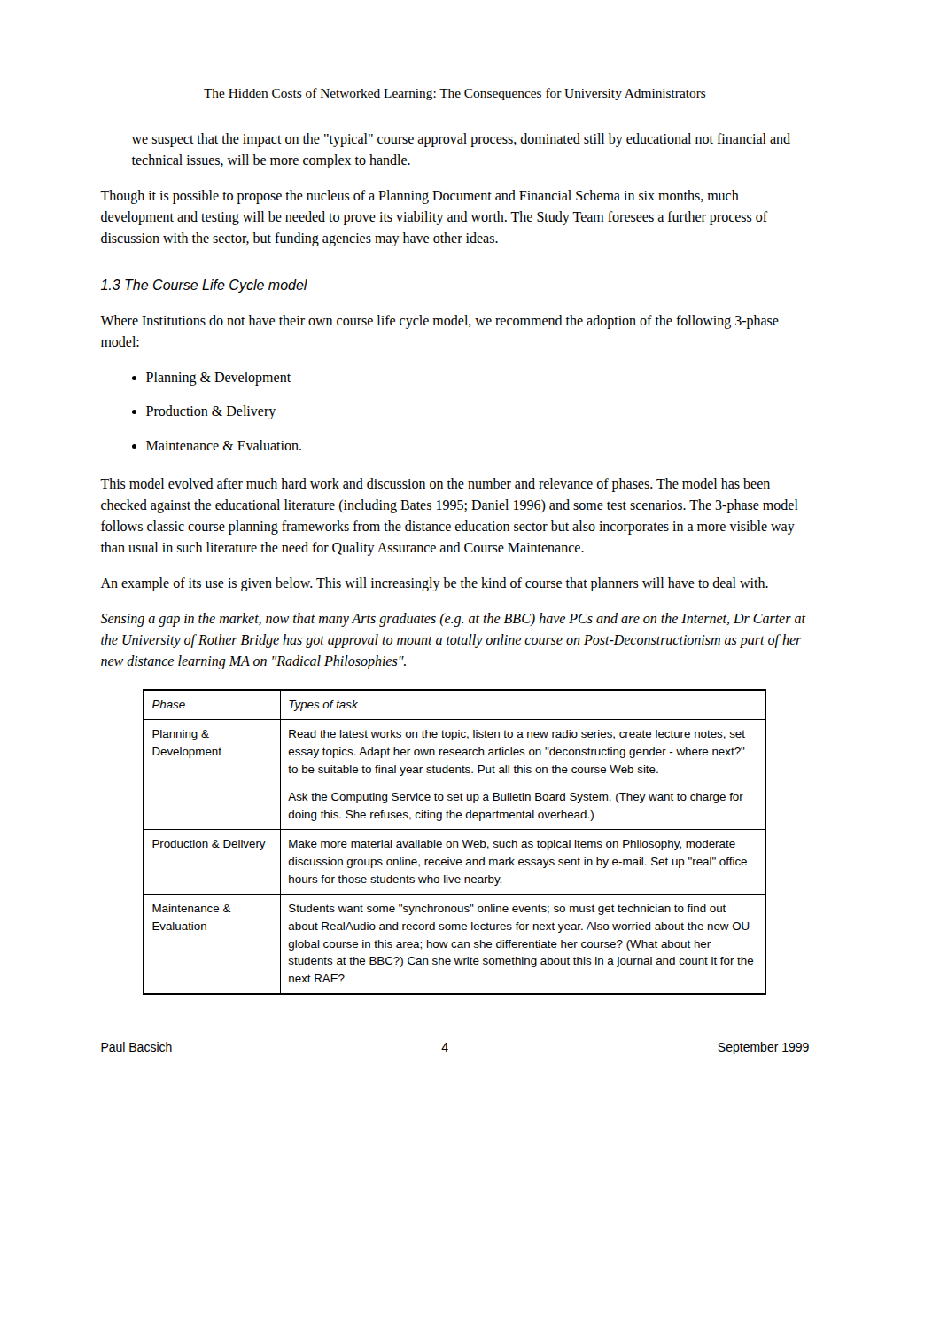The Hidden Costs of Networked Learning: The Consequences for University Administrators
we suspect that the impact on the "typical" course approval process, dominated still by educational not financial and technical issues, will be more complex to handle.
Though it is possible to propose the nucleus of a Planning Document and Financial Schema in six months, much development and testing will be needed to prove its viability and worth. The Study Team foresees a further process of discussion with the sector, but funding agencies may have other ideas.
1.3 The Course Life Cycle model
Where Institutions do not have their own course life cycle model, we recommend the adoption of the following 3-phase model:
Planning & Development
Production & Delivery
Maintenance & Evaluation.
This model evolved after much hard work and discussion on the number and relevance of phases. The model has been checked against the educational literature (including Bates 1995; Daniel 1996) and some test scenarios. The 3-phase model follows classic course planning frameworks from the distance education sector but also incorporates in a more visible way than usual in such literature the need for Quality Assurance and Course Maintenance.
An example of its use is given below. This will increasingly be the kind of course that planners will have to deal with.
Sensing a gap in the market, now that many Arts graduates (e.g. at the BBC) have PCs and are on the Internet, Dr Carter at the University of Rother Bridge has got approval to mount a totally online course on Post-Deconstructionism as part of her new distance learning MA on "Radical Philosophies".
| Phase | Types of task |
| --- | --- |
| Planning & Development | Read the latest works on the topic, listen to a new radio series, create lecture notes, set essay topics. Adapt her own research articles on "deconstructing gender - where next?" to be suitable to final year students. Put all this on the course Web site. Ask the Computing Service to set up a Bulletin Board System. (They want to charge for doing this. She refuses, citing the departmental overhead.) |
| Production & Delivery | Make more material available on Web, such as topical items on Philosophy, moderate discussion groups online, receive and mark essays sent in by e-mail. Set up "real" office hours for those students who live nearby. |
| Maintenance & Evaluation | Students want some "synchronous" online events; so must get technician to find out about RealAudio and record some lectures for next year. Also worried about the new OU global course in this area; how can she differentiate her course? (What about her students at the BBC?) Can she write something about this in a journal and count it for the next RAE? |
Paul Bacsich 4 September 1999